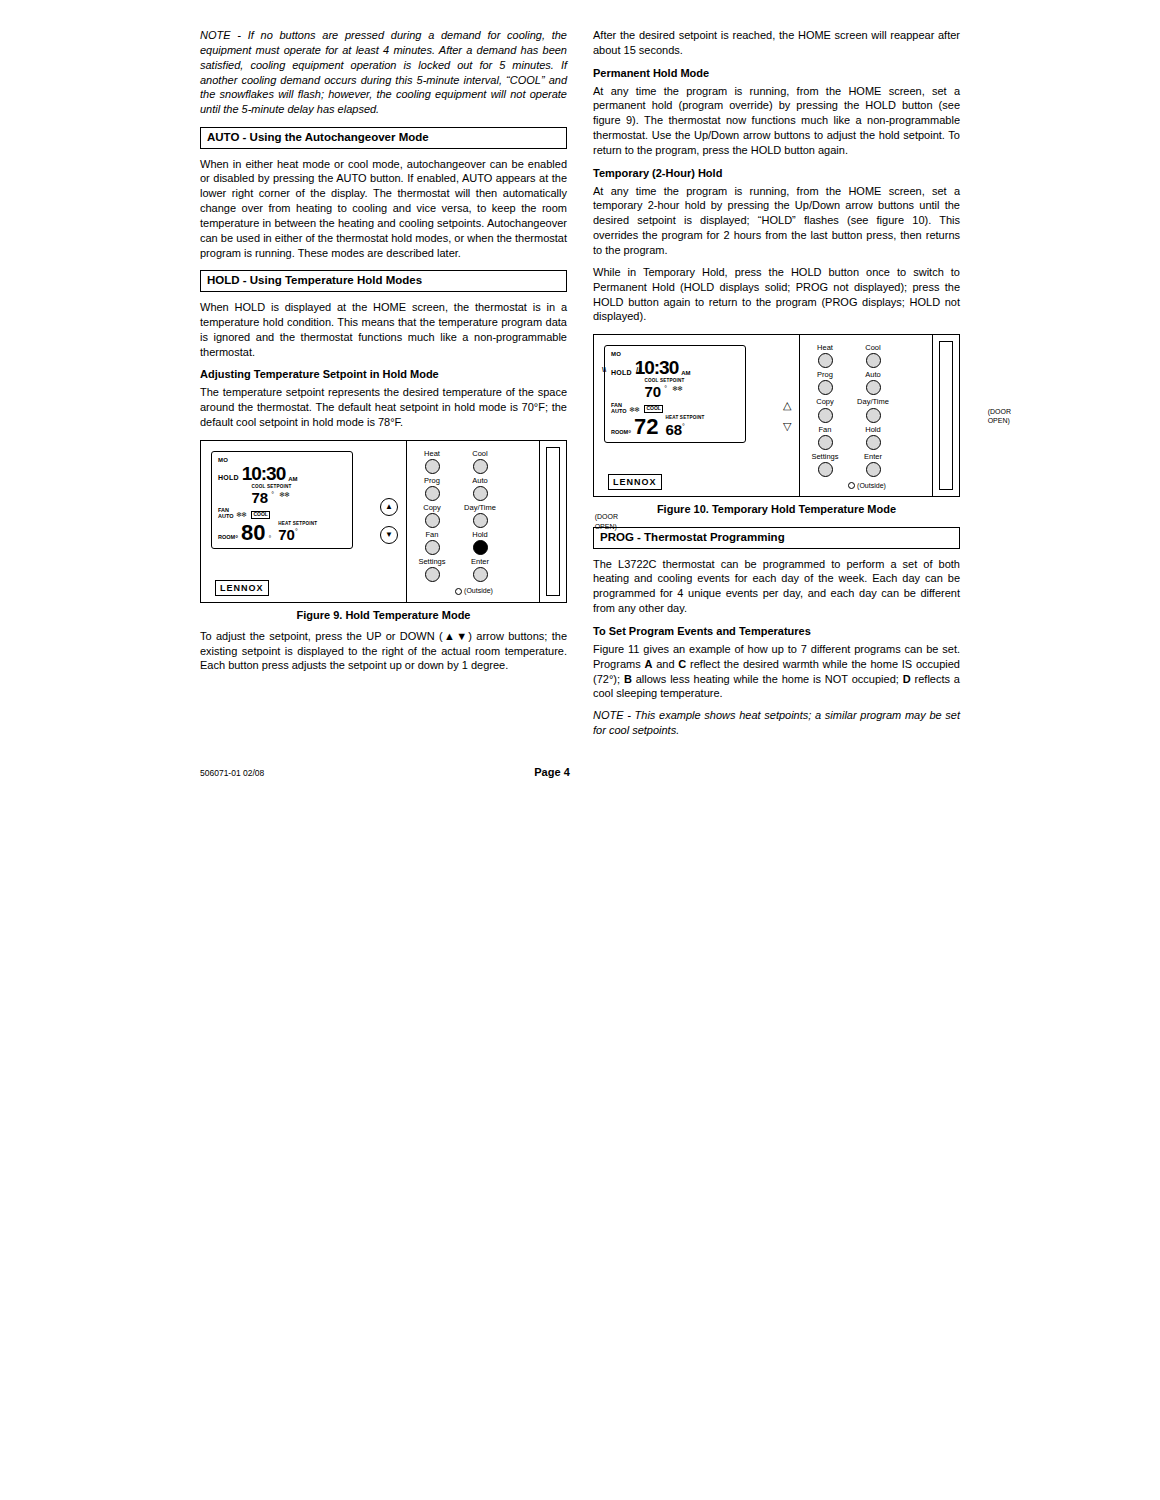NOTE - If no buttons are pressed during a demand for cooling, the equipment must operate for at least 4 minutes. After a demand has been satisfied, cooling equipment operation is locked out for 5 minutes. If another cooling demand occurs during this 5-minute interval, “COOL” and the snowflakes will flash; however, the cooling equipment will not operate until the 5-minute delay has elapsed.
AUTO - Using the Autochangeover Mode
When in either heat mode or cool mode, autochangeover can be enabled or disabled by pressing the AUTO button. If enabled, AUTO appears at the lower right corner of the display. The thermostat will then automatically change over from heating to cooling and vice versa, to keep the room temperature in between the heating and cooling setpoints. Autochangeover can be used in either of the thermostat hold modes, or when the thermostat program is running. These modes are described later.
HOLD - Using Temperature Hold Modes
When HOLD is displayed at the HOME screen, the thermostat is in a temperature hold condition. This means that the temperature program data is ignored and the thermostat functions much like a non-programmable thermostat.
Adjusting Temperature Setpoint in Hold Mode
The temperature setpoint represents the desired temperature of the space around the thermostat. The default heat setpoint in hold mode is 70°F; the default cool setpoint in hold mode is 78°F.
MO
HOLD 10:30 AM
FAN
AUTO ❄❄
COOL SETPOINT
78° ❄❄
COOL
ROOM° 80°
HEAT SETPOINT
70°
LENNOX
▲
▼
Heat
Cool
Prog
Auto
Copy
Day/Time
Fan
Hold
Settings
Enter
(Outside)
(DOOR
OPEN)
Figure 9. Hold Temperature Mode
To adjust the setpoint, press the UP or DOWN (▲▼) arrow buttons; the existing setpoint is displayed to the right of the actual room temperature. Each button press adjusts the setpoint up or down by 1 degree.
After the desired setpoint is reached, the HOME screen will reappear after about 15 seconds.
Permanent Hold Mode
At any time the program is running, from the HOME screen, set a permanent hold (program override) by pressing the HOLD button (see figure 9). The thermostat now functions much like a non-programmable thermostat. Use the Up/Down arrow buttons to adjust the hold setpoint. To return to the program, press the HOLD button again.
Temporary (2-Hour) Hold
At any time the program is running, from the HOME screen, set a temporary 2-hour hold by pressing the Up/Down arrow buttons until the desired setpoint is displayed; “HOLD” flashes (see figure 10). This overrides the program for 2 hours from the last button press, then returns to the program.
While in Temporary Hold, press the HOLD button once to switch to Permanent Hold (HOLD displays solid; PROG not displayed); press the HOLD button again to return to the program (PROG displays; HOLD not displayed).
MO
HOLD 10:30 AM
FAN
AUTO ❄❄
COOL SETPOINT
70° ❄❄
COOL
ROOM° 72
HEAT SETPOINT
68°
LENNOX
△
▽
Heat
Cool
Prog
Auto
Copy
Day/Time
Fan
Hold
Settings
Enter
(Outside)
(DOOR
OPEN)
Figure 10. Temporary Hold Temperature Mode
PROG - Thermostat Programming
The L3722C thermostat can be programmed to perform a set of both heating and cooling events for each day of the week. Each day can be programmed for 4 unique events per day, and each day can be different from any other day.
To Set Program Events and Temperatures
Figure 11 gives an example of how up to 7 different programs can be set. Programs A and C reflect the desired warmth while the home IS occupied (72°); B allows less heating while the home is NOT occupied; D reflects a cool sleeping temperature.
NOTE - This example shows heat setpoints; a similar program may be set for cool setpoints.
506071-01 02/08 Page 4